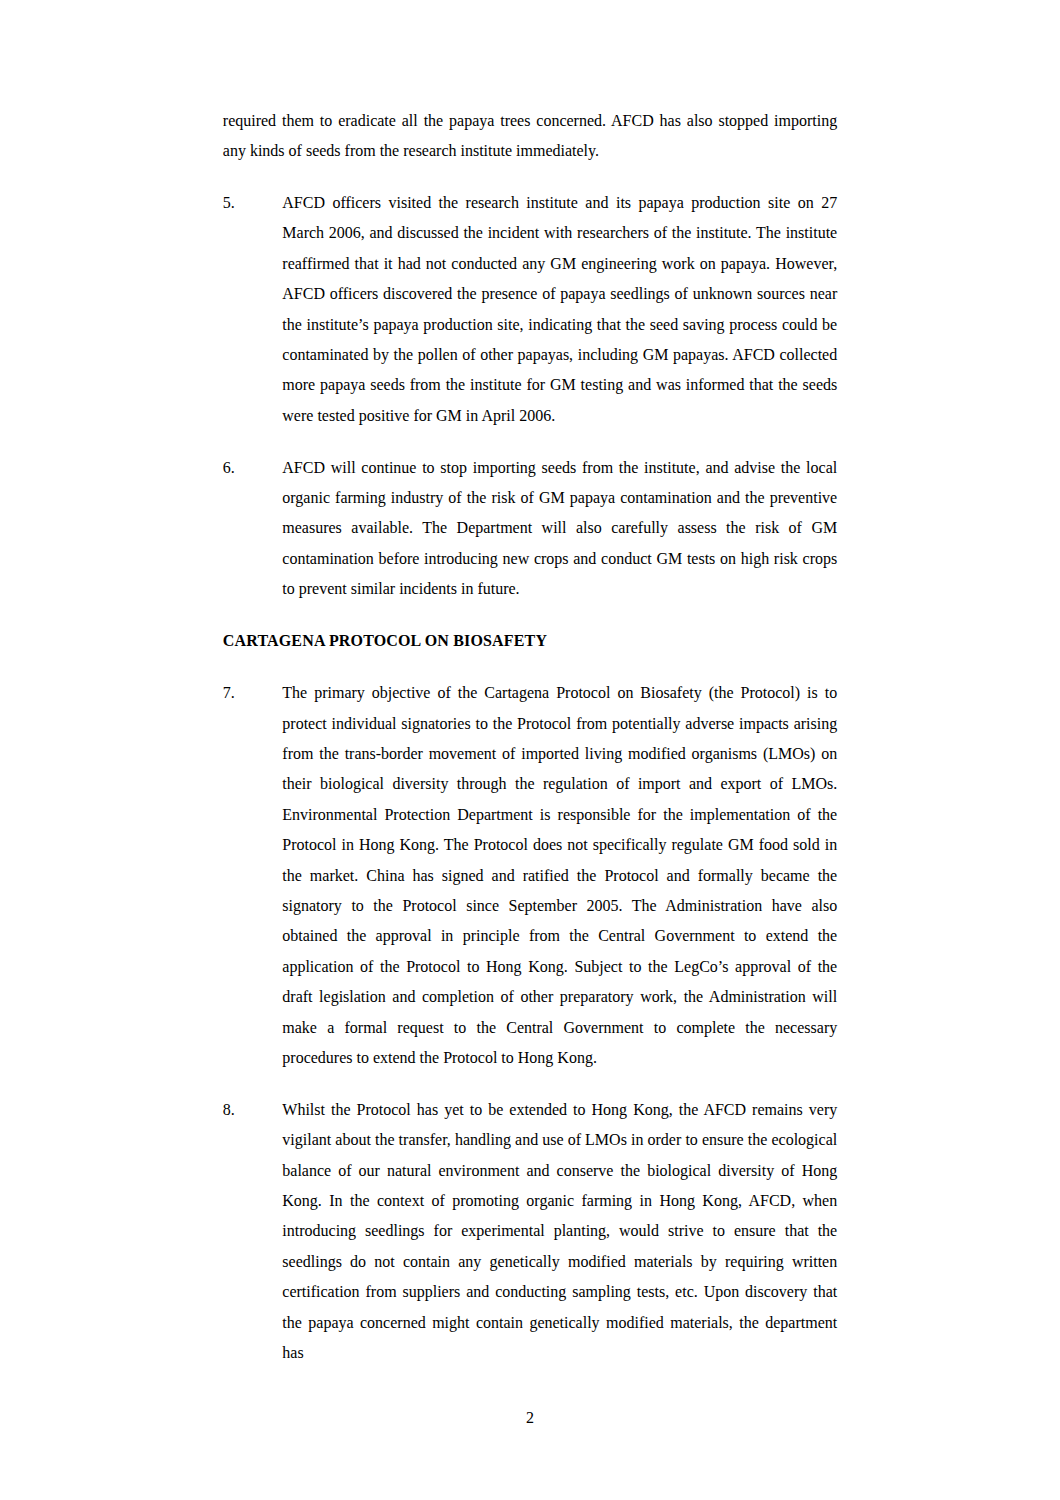required them to eradicate all the papaya trees concerned. AFCD has also stopped importing any kinds of seeds from the research institute immediately.
5.
AFCD officers visited the research institute and its papaya production site on 27 March 2006, and discussed the incident with researchers of the institute. The institute reaffirmed that it had not conducted any GM engineering work on papaya. However, AFCD officers discovered the presence of papaya seedlings of unknown sources near the institute’s papaya production site, indicating that the seed saving process could be contaminated by the pollen of other papayas, including GM papayas. AFCD collected more papaya seeds from the institute for GM testing and was informed that the seeds were tested positive for GM in April 2006.
6.
AFCD will continue to stop importing seeds from the institute, and advise the local organic farming industry of the risk of GM papaya contamination and the preventive measures available. The Department will also carefully assess the risk of GM contamination before introducing new crops and conduct GM tests on high risk crops to prevent similar incidents in future.
Cartagena Protocol on Biosafety
7.
The primary objective of the Cartagena Protocol on Biosafety (the Protocol) is to protect individual signatories to the Protocol from potentially adverse impacts arising from the trans-border movement of imported living modified organisms (LMOs) on their biological diversity through the regulation of import and export of LMOs. Environmental Protection Department is responsible for the implementation of the Protocol in Hong Kong. The Protocol does not specifically regulate GM food sold in the market. China has signed and ratified the Protocol and formally became the signatory to the Protocol since September 2005. The Administration have also obtained the approval in principle from the Central Government to extend the application of the Protocol to Hong Kong. Subject to the LegCo’s approval of the draft legislation and completion of other preparatory work, the Administration will make a formal request to the Central Government to complete the necessary procedures to extend the Protocol to Hong Kong.
8.
Whilst the Protocol has yet to be extended to Hong Kong, the AFCD remains very vigilant about the transfer, handling and use of LMOs in order to ensure the ecological balance of our natural environment and conserve the biological diversity of Hong Kong. In the context of promoting organic farming in Hong Kong, AFCD, when introducing seedlings for experimental planting, would strive to ensure that the seedlings do not contain any genetically modified materials by requiring written certification from suppliers and conducting sampling tests, etc. Upon discovery that the papaya concerned might contain genetically modified materials, the department has
2